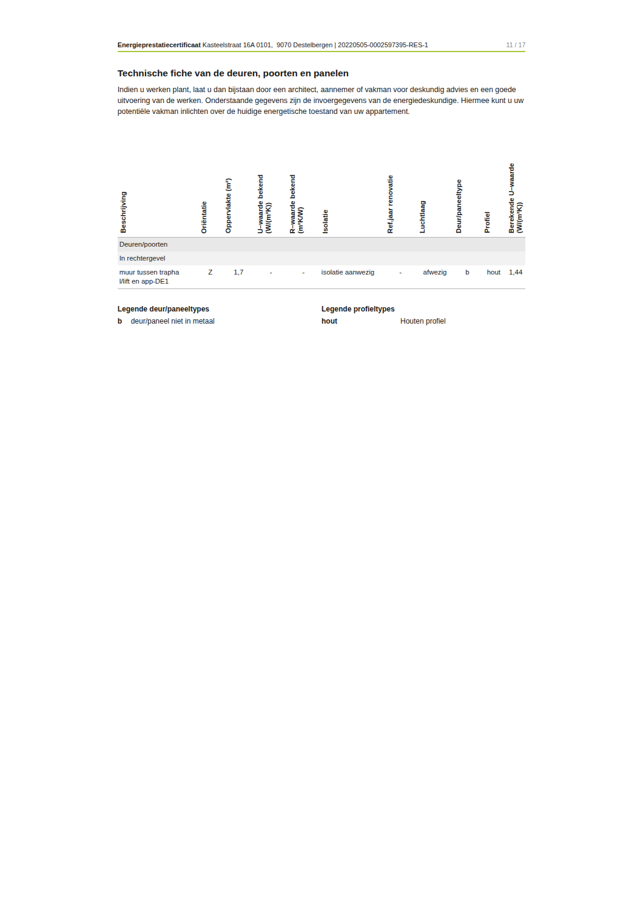Energieprestatiecertificaat Kasteelstraat 16A 0101, 9070 Destelbergen | 20220505-0002597395-RES-1
11 / 17
Technische fiche van de deuren, poorten en panelen
Indien u werken plant, laat u dan bijstaan door een architect, aannemer of vakman voor deskundig advies en een goede uitvoering van de werken. Onderstaande gegevens zijn de invoergegevens van de energiedeskundige. Hiermee kunt u uw potentiële vakman inlichten over de huidige energetische toestand van uw appartement.
| Beschrijving | Oriëntatie | Oppervlakte (m²) | U–waarde bekend (W/(m²K)) | R–waarde bekend (m²K/W) | Isolatie | Ref.jaar renovatie | Luchtlaag | Deur/paneeltype | Profiel | Berekende U–waarde (W/(m²K)) |
| --- | --- | --- | --- | --- | --- | --- | --- | --- | --- | --- |
| Deuren/poorten |
| In rechtergevel |
| muur tussen trapha l/lift en app-DE1 | Z | 1,7 | - | - | isolatie aanwezig | - | afwezig | b | hout | 1,44 |
Legende deur/paneeltypes
b
deur/paneel niet in metaal
Legende profieltypes
hout
Houten profiel